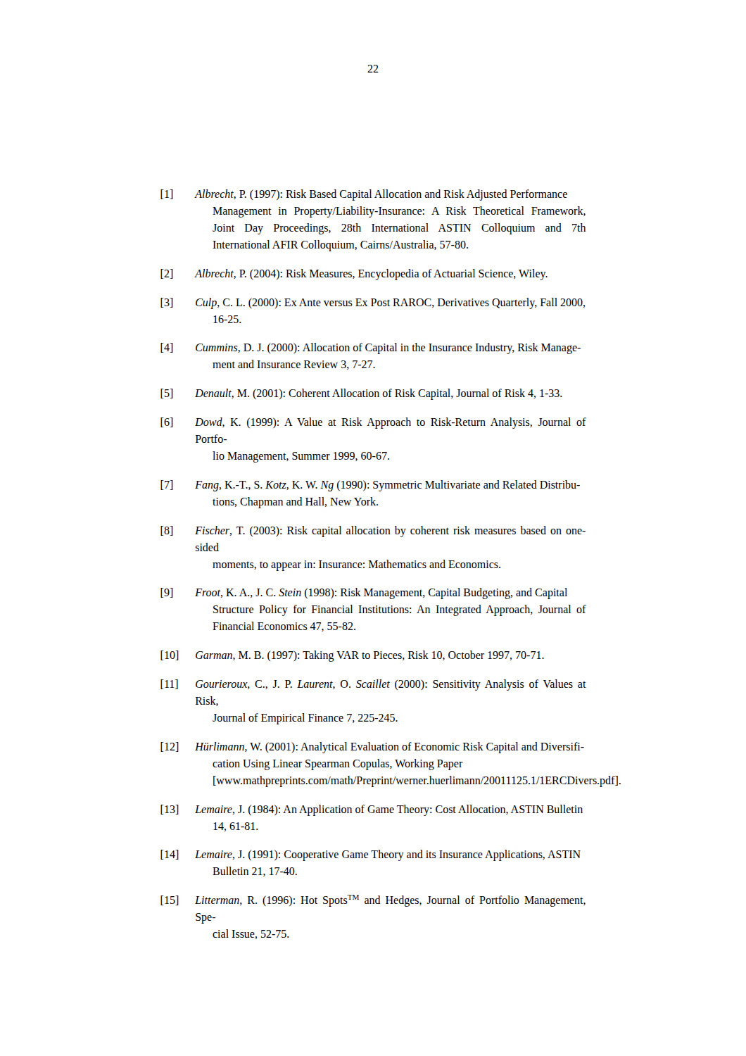22
[1] Albrecht, P. (1997): Risk Based Capital Allocation and Risk Adjusted Performance Management in Property/Liability-Insurance: A Risk Theoretical Framework, Joint Day Proceedings, 28th International ASTIN Colloquium and 7th International AFIR Colloquium, Cairns/Australia, 57-80.
[2] Albrecht, P. (2004): Risk Measures, Encyclopedia of Actuarial Science, Wiley.
[3] Culp, C. L. (2000): Ex Ante versus Ex Post RAROC, Derivatives Quarterly, Fall 2000, 16-25.
[4] Cummins, D. J. (2000): Allocation of Capital in the Insurance Industry, Risk Manage- ment and Insurance Review 3, 7-27.
[5] Denault, M. (2001): Coherent Allocation of Risk Capital, Journal of Risk 4, 1-33.
[6] Dowd, K. (1999): A Value at Risk Approach to Risk-Return Analysis, Journal of Portfo- lio Management, Summer 1999, 60-67.
[7] Fang, K.-T., S. Kotz, K. W. Ng (1990): Symmetric Multivariate and Related Distribu- tions, Chapman and Hall, New York.
[8] Fischer, T. (2003): Risk capital allocation by coherent risk measures based on one-sided moments, to appear in: Insurance: Mathematics and Economics.
[9] Froot, K. A., J. C. Stein (1998): Risk Management, Capital Budgeting, and Capital Structure Policy for Financial Institutions: An Integrated Approach, Journal of Financial Economics 47, 55-82.
[10] Garman, M. B. (1997): Taking VAR to Pieces, Risk 10, October 1997, 70-71.
[11] Gourieroux, C., J. P. Laurent, O. Scaillet (2000): Sensitivity Analysis of Values at Risk, Journal of Empirical Finance 7, 225-245.
[12] Hürlimann, W. (2001): Analytical Evaluation of Economic Risk Capital and Diversifi- cation Using Linear Spearman Copulas, Working Paper
[www.mathpreprints.com/math/Preprint/werner.huerlimann/20011125.1/1ERCDivers.pdf].
[13] Lemaire, J. (1984): An Application of Game Theory: Cost Allocation, ASTIN Bulletin 14, 61-81.
[14] Lemaire, J. (1991): Cooperative Game Theory and its Insurance Applications, ASTIN Bulletin 21, 17-40.
[15] Litterman, R. (1996): Hot SpotsTM and Hedges, Journal of Portfolio Management, Spe- cial Issue, 52-75.